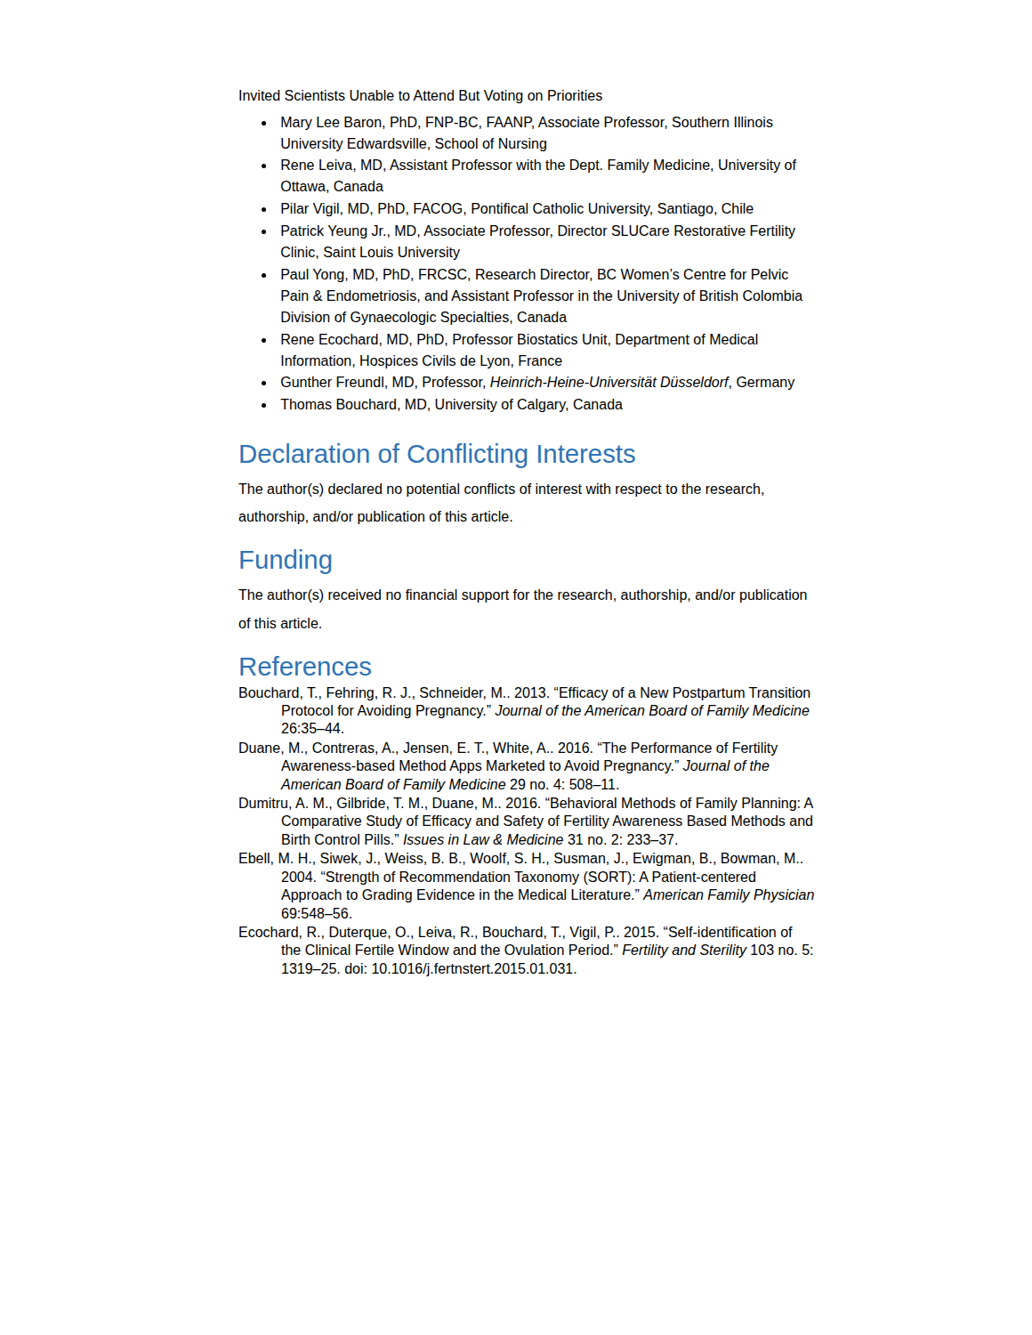Invited Scientists Unable to Attend But Voting on Priorities
Mary Lee Baron, PhD, FNP-BC, FAANP, Associate Professor, Southern Illinois University Edwardsville, School of Nursing
Rene Leiva, MD, Assistant Professor with the Dept. Family Medicine, University of Ottawa, Canada
Pilar Vigil, MD, PhD, FACOG, Pontifical Catholic University, Santiago, Chile
Patrick Yeung Jr., MD, Associate Professor, Director SLUCare Restorative Fertility Clinic, Saint Louis University
Paul Yong, MD, PhD, FRCSC, Research Director, BC Women’s Centre for Pelvic Pain & Endometriosis, and Assistant Professor in the University of British Colombia Division of Gynaecologic Specialties, Canada
Rene Ecochard, MD, PhD, Professor Biostatics Unit, Department of Medical Information, Hospices Civils de Lyon, France
Gunther Freundl, MD, Professor, Heinrich-Heine-Universität Düsseldorf, Germany
Thomas Bouchard, MD, University of Calgary, Canada
Declaration of Conflicting Interests
The author(s) declared no potential conflicts of interest with respect to the research, authorship, and/or publication of this article.
Funding
The author(s) received no financial support for the research, authorship, and/or publication of this article.
References
Bouchard, T., Fehring, R. J., Schneider, M.. 2013. “Efficacy of a New Postpartum Transition Protocol for Avoiding Pregnancy.” Journal of the American Board of Family Medicine 26:35–44.
Duane, M., Contreras, A., Jensen, E. T., White, A.. 2016. “The Performance of Fertility Awareness-based Method Apps Marketed to Avoid Pregnancy.” Journal of the American Board of Family Medicine 29 no. 4: 508–11.
Dumitru, A. M., Gilbride, T. M., Duane, M.. 2016. “Behavioral Methods of Family Planning: A Comparative Study of Efficacy and Safety of Fertility Awareness Based Methods and Birth Control Pills.” Issues in Law & Medicine 31 no. 2: 233–37.
Ebell, M. H., Siwek, J., Weiss, B. B., Woolf, S. H., Susman, J., Ewigman, B., Bowman, M.. 2004. “Strength of Recommendation Taxonomy (SORT): A Patient-centered Approach to Grading Evidence in the Medical Literature.” American Family Physician 69:548–56.
Ecochard, R., Duterque, O., Leiva, R., Bouchard, T., Vigil, P.. 2015. “Self-identification of the Clinical Fertile Window and the Ovulation Period.” Fertility and Sterility 103 no. 5: 1319–25. doi: 10.1016/j.fertnstert.2015.01.031.